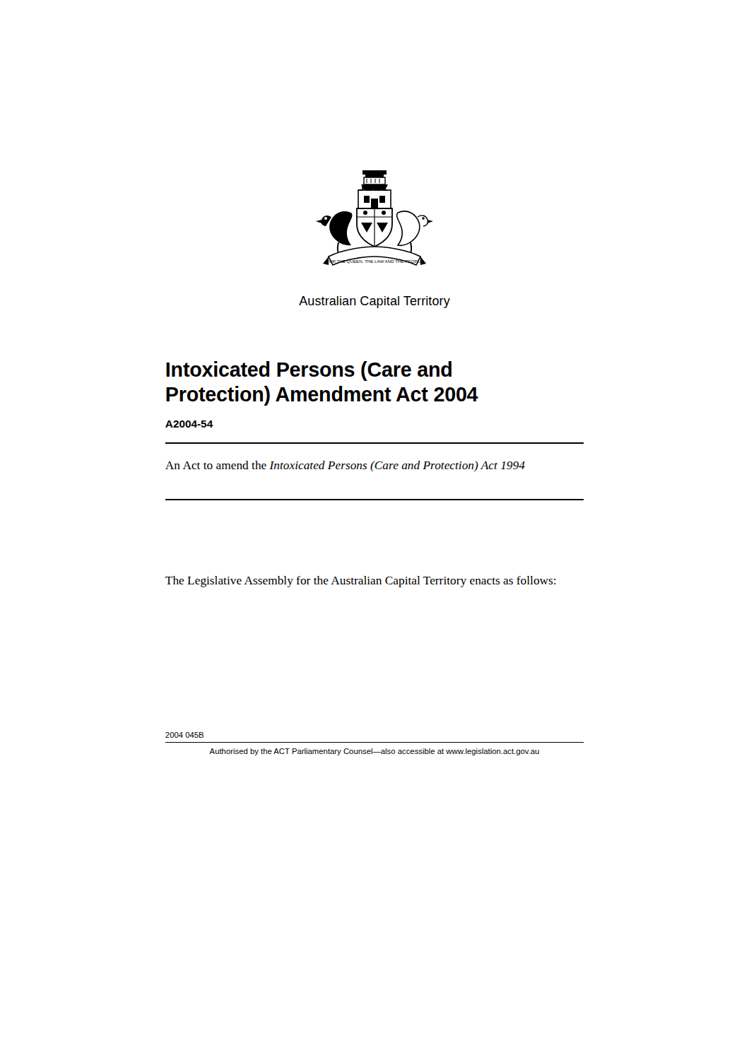FOR THE QUEEN, THE LAW AND THE PEOPLE
Australian Capital Territory
Intoxicated Persons (Care and
Protection) Amendment Act 2004
A2004-54
An Act to amend the Intoxicated Persons (Care and Protection) Act 1994
The Legislative Assembly for the Australian Capital Territory enacts as follows:
2004 045B
Authorised by the ACT Parliamentary Counsel—also accessible at www.legislation.act.gov.au